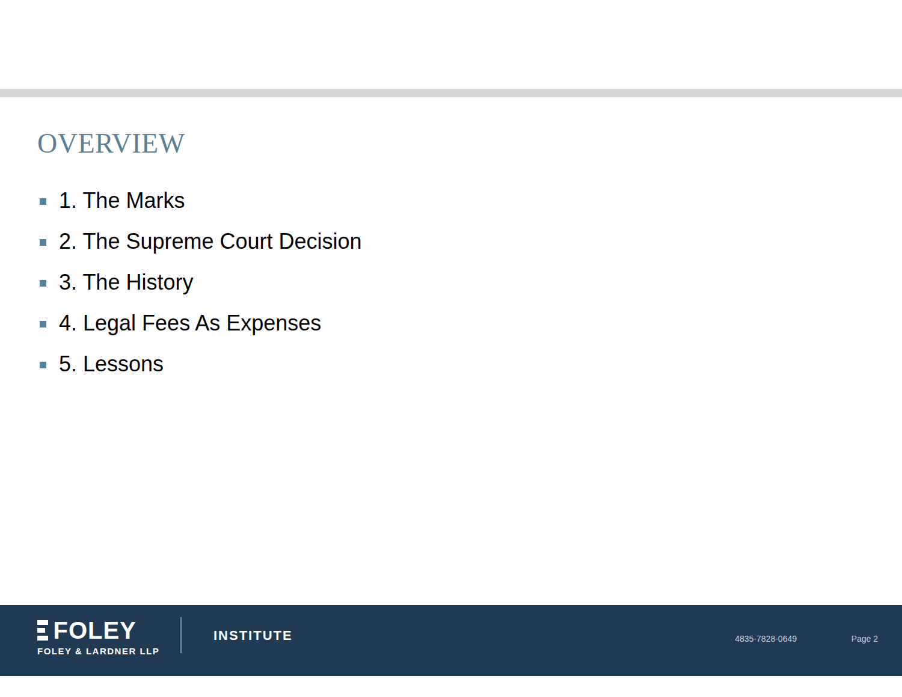OVERVIEW
1. The Marks
2. The Supreme Court Decision
3. The History
4. Legal Fees As Expenses
5. Lessons
FOLEY FOLEY & LARDNER LLP
INSTITUTE
4835-7828-0649
Page 2